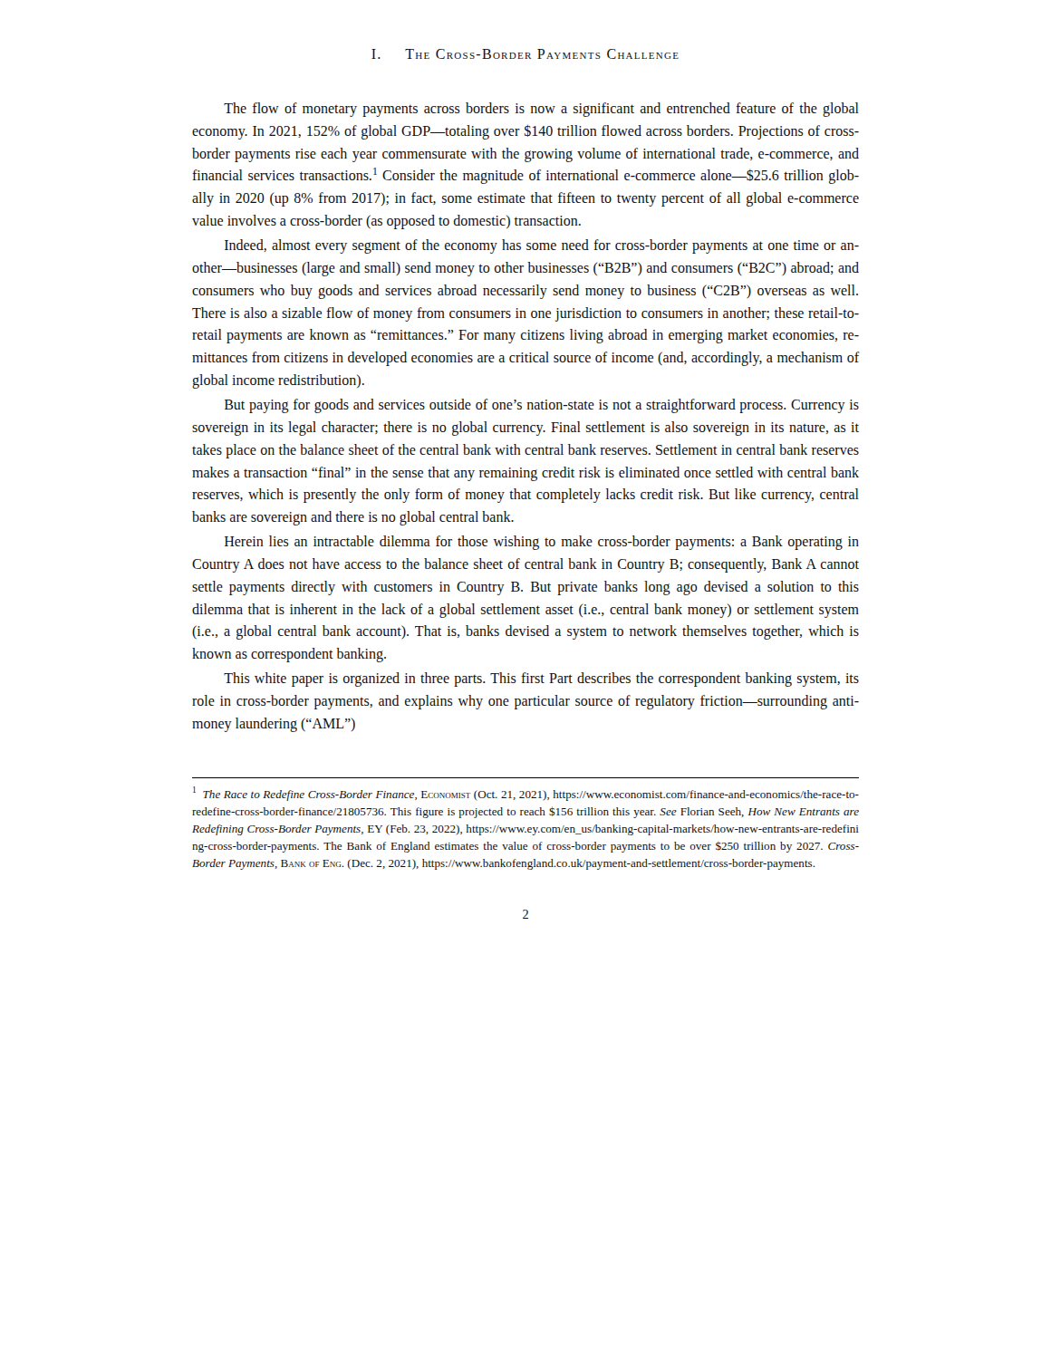I. The Cross-Border Payments Challenge
The flow of monetary payments across borders is now a significant and entrenched feature of the global economy. In 2021, 152% of global GDP—totaling over $140 trillion flowed across borders. Projections of cross-border payments rise each year commensurate with the growing volume of international trade, e-commerce, and financial services transactions.1 Consider the magnitude of international e-commerce alone—$25.6 trillion globally in 2020 (up 8% from 2017); in fact, some estimate that fifteen to twenty percent of all global e-commerce value involves a cross-border (as opposed to domestic) transaction.
Indeed, almost every segment of the economy has some need for cross-border payments at one time or another—businesses (large and small) send money to other businesses (“B2B”) and consumers (“B2C”) abroad; and consumers who buy goods and services abroad necessarily send money to business (“C2B”) overseas as well. There is also a sizable flow of money from consumers in one jurisdiction to consumers in another; these retail-to-retail payments are known as “remittances.” For many citizens living abroad in emerging market economies, remittances from citizens in developed economies are a critical source of income (and, accordingly, a mechanism of global income redistribution).
But paying for goods and services outside of one’s nation-state is not a straightforward process. Currency is sovereign in its legal character; there is no global currency. Final settlement is also sovereign in its nature, as it takes place on the balance sheet of the central bank with central bank reserves. Settlement in central bank reserves makes a transaction “final” in the sense that any remaining credit risk is eliminated once settled with central bank reserves, which is presently the only form of money that completely lacks credit risk. But like currency, central banks are sovereign and there is no global central bank.
Herein lies an intractable dilemma for those wishing to make cross-border payments: a Bank operating in Country A does not have access to the balance sheet of central bank in Country B; consequently, Bank A cannot settle payments directly with customers in Country B. But private banks long ago devised a solution to this dilemma that is inherent in the lack of a global settlement asset (i.e., central bank money) or settlement system (i.e., a global central bank account). That is, banks devised a system to network themselves together, which is known as correspondent banking.
This white paper is organized in three parts. This first Part describes the correspondent banking system, its role in cross-border payments, and explains why one particular source of regulatory friction—surrounding anti-money laundering (“AML”)
1 The Race to Redefine Cross-Border Finance, Economist (Oct. 21, 2021), https://www.economist.com/finance-and-economics/the-race-to-redefine-cross-border-finance/21805736. This figure is projected to reach $156 trillion this year. See Florian Seeh, How New Entrants are Redefining Cross-Border Payments, EY (Feb. 23, 2022), https://www.ey.com/en_us/banking-capital-markets/how-new-entrants-are-redefining-cross-border-payments. The Bank of England estimates the value of cross-border payments to be over $250 trillion by 2027. Cross-Border Payments, Bank of Eng. (Dec. 2, 2021), https://www.bankofengland.co.uk/payment-and-settlement/cross-border-payments.
2